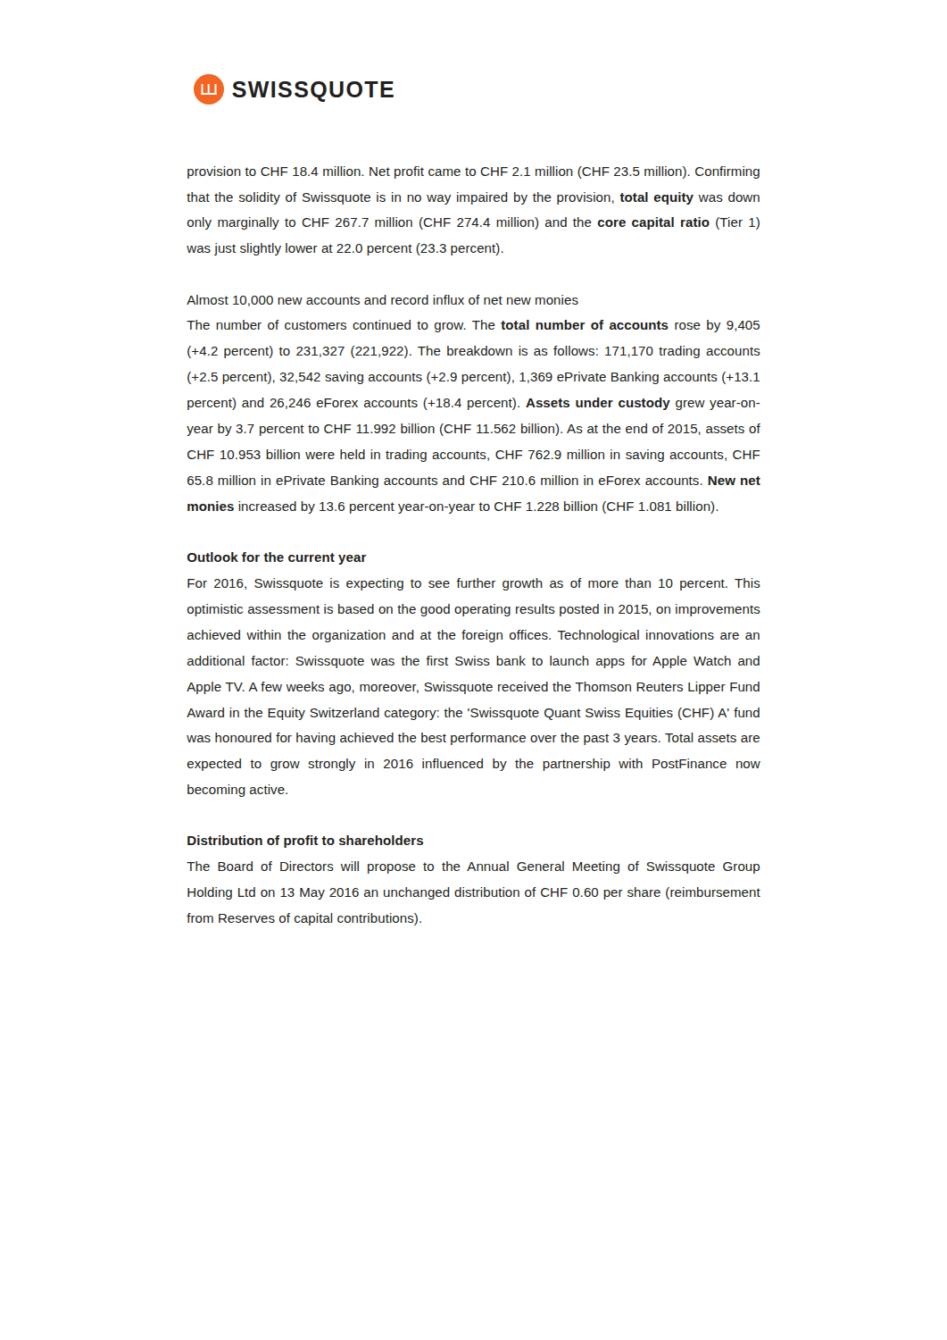SWISSQUOTE
provision to CHF 18.4 million. Net profit came to CHF 2.1 million (CHF 23.5 million). Confirming that the solidity of Swissquote is in no way impaired by the provision, total equity was down only marginally to CHF 267.7 million (CHF 274.4 million) and the core capital ratio (Tier 1) was just slightly lower at 22.0 percent (23.3 percent).
Almost 10,000 new accounts and record influx of net new monies
The number of customers continued to grow. The total number of accounts rose by 9,405 (+4.2 percent) to 231,327 (221,922). The breakdown is as follows: 171,170 trading accounts (+2.5 percent), 32,542 saving accounts (+2.9 percent), 1,369 ePrivate Banking accounts (+13.1 percent) and 26,246 eForex accounts (+18.4 percent). Assets under custody grew year-on-year by 3.7 percent to CHF 11.992 billion (CHF 11.562 billion). As at the end of 2015, assets of CHF 10.953 billion were held in trading accounts, CHF 762.9 million in saving accounts, CHF 65.8 million in ePrivate Banking accounts and CHF 210.6 million in eForex accounts. New net monies increased by 13.6 percent year-on-year to CHF 1.228 billion (CHF 1.081 billion).
Outlook for the current year
For 2016, Swissquote is expecting to see further growth as of more than 10 percent. This optimistic assessment is based on the good operating results posted in 2015, on improvements achieved within the organization and at the foreign offices. Technological innovations are an additional factor: Swissquote was the first Swiss bank to launch apps for Apple Watch and Apple TV. A few weeks ago, moreover, Swissquote received the Thomson Reuters Lipper Fund Award in the Equity Switzerland category: the 'Swissquote Quant Swiss Equities (CHF) A' fund was honoured for having achieved the best performance over the past 3 years. Total assets are expected to grow strongly in 2016 influenced by the partnership with PostFinance now becoming active.
Distribution of profit to shareholders
The Board of Directors will propose to the Annual General Meeting of Swissquote Group Holding Ltd on 13 May 2016 an unchanged distribution of CHF 0.60 per share (reimbursement from Reserves of capital contributions).